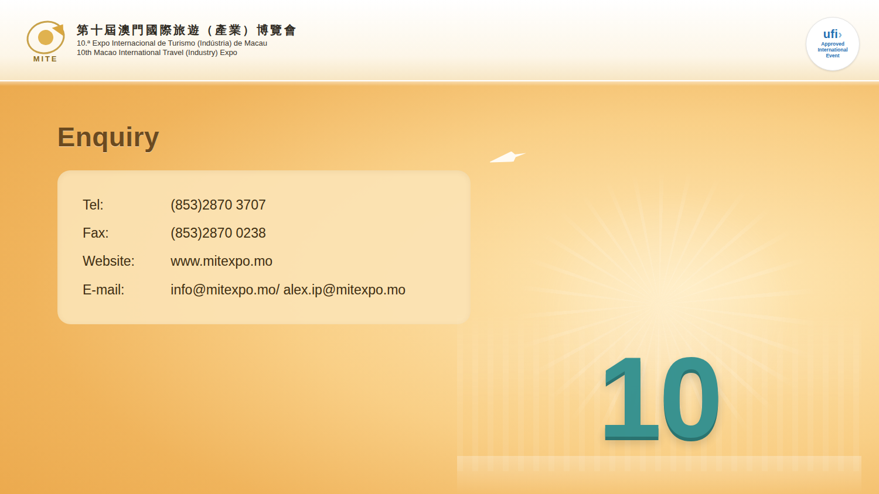MITE
第十屆澳門國際旅遊（產業）博覽會
10.ª Expo Internacional de Turismo (Indústria) de Macau
10th Macao International Travel (Industry) Expo
ufi›
Approved
International
Event
Enquiry
Tel:
(853)2870 3707
Fax:
(853)2870 0238
Website:
www.mitexpo.mo
E-mail:
info@mitexpo.mo/ alex.ip@mitexpo.mo
10